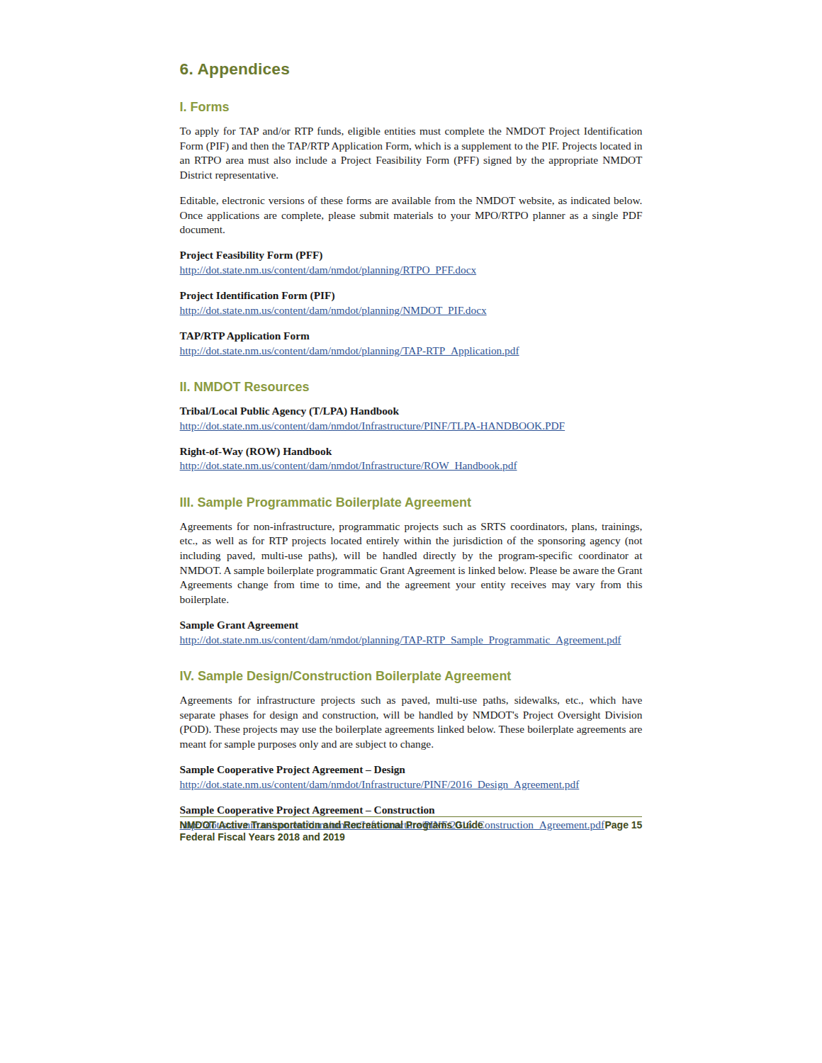6. Appendices
I. Forms
To apply for TAP and/or RTP funds, eligible entities must complete the NMDOT Project Identification Form (PIF) and then the TAP/RTP Application Form, which is a supplement to the PIF. Projects located in an RTPO area must also include a Project Feasibility Form (PFF) signed by the appropriate NMDOT District representative.
Editable, electronic versions of these forms are available from the NMDOT website, as indicated below. Once applications are complete, please submit materials to your MPO/RTPO planner as a single PDF document.
Project Feasibility Form (PFF)
http://dot.state.nm.us/content/dam/nmdot/planning/RTPO_PFF.docx
Project Identification Form (PIF)
http://dot.state.nm.us/content/dam/nmdot/planning/NMDOT_PIF.docx
TAP/RTP Application Form
http://dot.state.nm.us/content/dam/nmdot/planning/TAP-RTP_Application.pdf
II. NMDOT Resources
Tribal/Local Public Agency (T/LPA) Handbook
http://dot.state.nm.us/content/dam/nmdot/Infrastructure/PINF/TLPA-HANDBOOK.PDF
Right-of-Way (ROW) Handbook
http://dot.state.nm.us/content/dam/nmdot/Infrastructure/ROW_Handbook.pdf
III. Sample Programmatic Boilerplate Agreement
Agreements for non-infrastructure, programmatic projects such as SRTS coordinators, plans, trainings, etc., as well as for RTP projects located entirely within the jurisdiction of the sponsoring agency (not including paved, multi-use paths), will be handled directly by the program-specific coordinator at NMDOT. A sample boilerplate programmatic Grant Agreement is linked below. Please be aware the Grant Agreements change from time to time, and the agreement your entity receives may vary from this boilerplate.
Sample Grant Agreement
http://dot.state.nm.us/content/dam/nmdot/planning/TAP-RTP_Sample_Programmatic_Agreement.pdf
IV. Sample Design/Construction Boilerplate Agreement
Agreements for infrastructure projects such as paved, multi-use paths, sidewalks, etc., which have separate phases for design and construction, will be handled by NMDOT's Project Oversight Division (POD). These projects may use the boilerplate agreements linked below. These boilerplate agreements are meant for sample purposes only and are subject to change.
Sample Cooperative Project Agreement – Design
http://dot.state.nm.us/content/dam/nmdot/Infrastructure/PINF/2016_Design_Agreement.pdf
Sample Cooperative Project Agreement – Construction
http://dot.state.nm.us/content/dam/nmdot/Infrastructure/PINF/2016_Construction_Agreement.pdf
NMDOT Active Transportation and Recreational Programs Guide
Federal Fiscal Years 2018 and 2019
Page 15